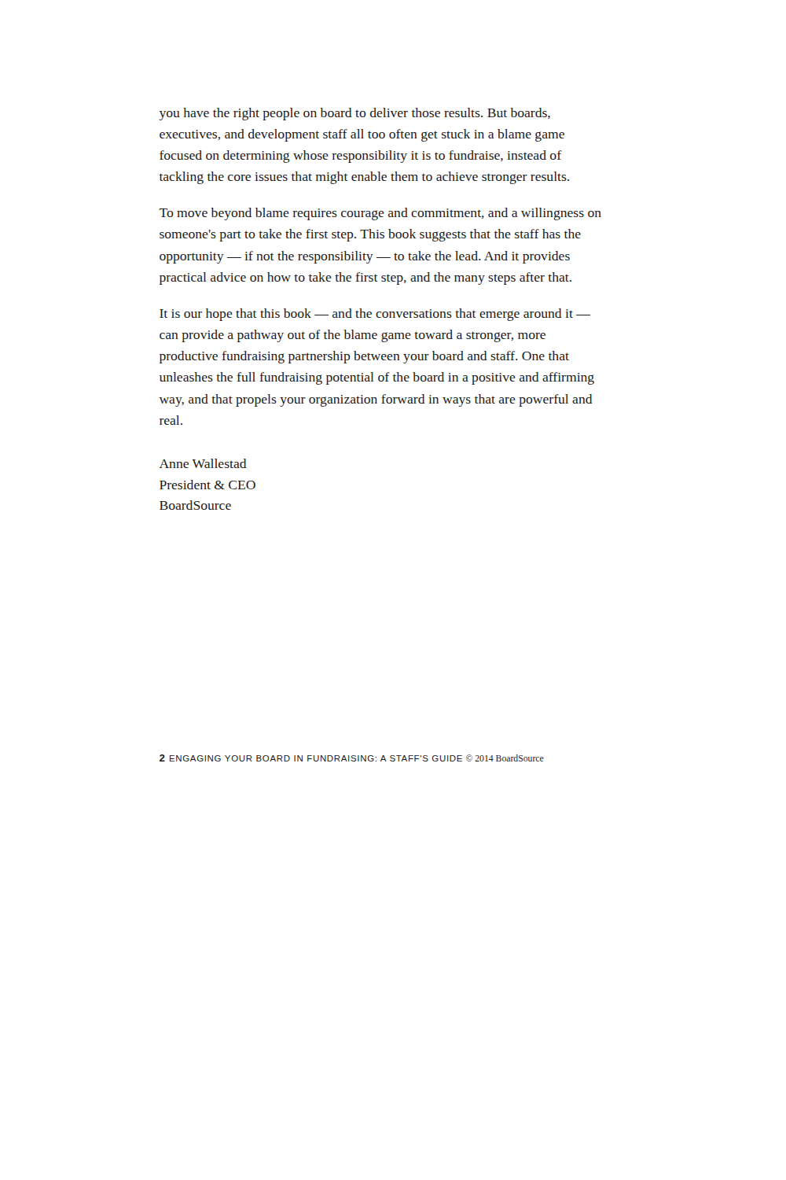you have the right people on board to deliver those results. But boards, executives, and development staff all too often get stuck in a blame game focused on determining whose responsibility it is to fundraise, instead of tackling the core issues that might enable them to achieve stronger results.
To move beyond blame requires courage and commitment, and a willingness on someone's part to take the first step. This book suggests that the staff has the opportunity — if not the responsibility — to take the lead. And it provides practical advice on how to take the first step, and the many steps after that.
It is our hope that this book — and the conversations that emerge around it — can provide a pathway out of the blame game toward a stronger, more productive fundraising partnership between your board and staff. One that unleashes the full fundraising potential of the board in a positive and affirming way, and that propels your organization forward in ways that are powerful and real.
Anne Wallestad President & CEO BoardSource
2 ENGAGING YOUR BOARD IN FUNDRAISING: A STAFF'S GUIDE © 2014 BoardSource